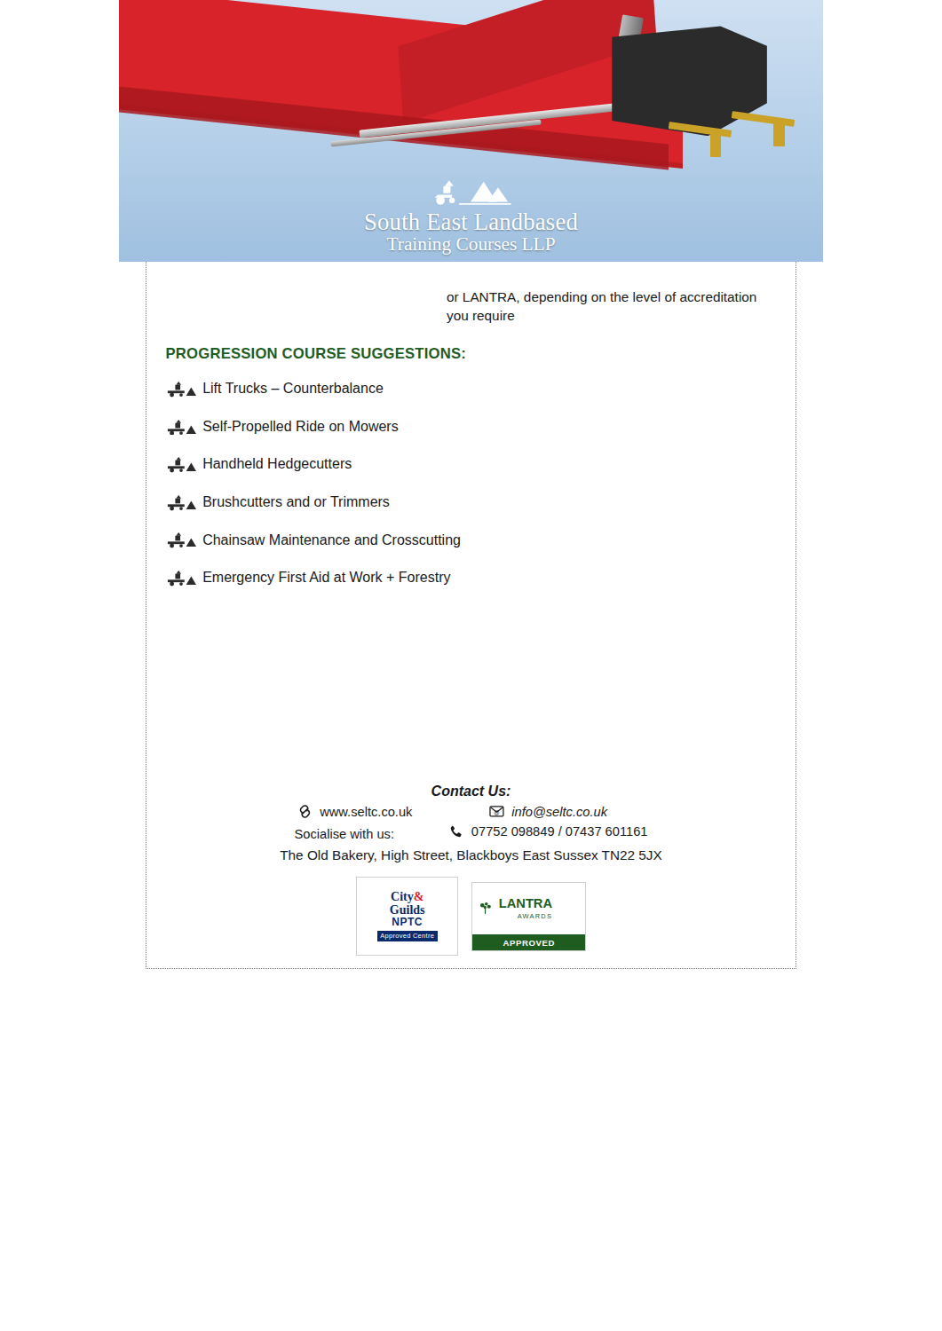South East Landbased
Training Courses LLP
or LANTRA, depending on the level of accreditation you require
PROGRESSION COURSE SUGGESTIONS:
Lift Trucks – Counterbalance
Self-Propelled Ride on Mowers
Handheld Hedgecutters
Brushcutters and or Trimmers
Chainsaw Maintenance and Crosscutting
Emergency First Aid at Work + Forestry
Contact Us:
www.seltc.co.uk
Socialise with us:
@ info@seltc.co.uk
07752 098849 / 07437 601161
The Old Bakery, High Street, Blackboys East Sussex TN22 5JX
City&
Guilds
NPTC
Approved Centre
LANTRA
AWARDS
APPROVED